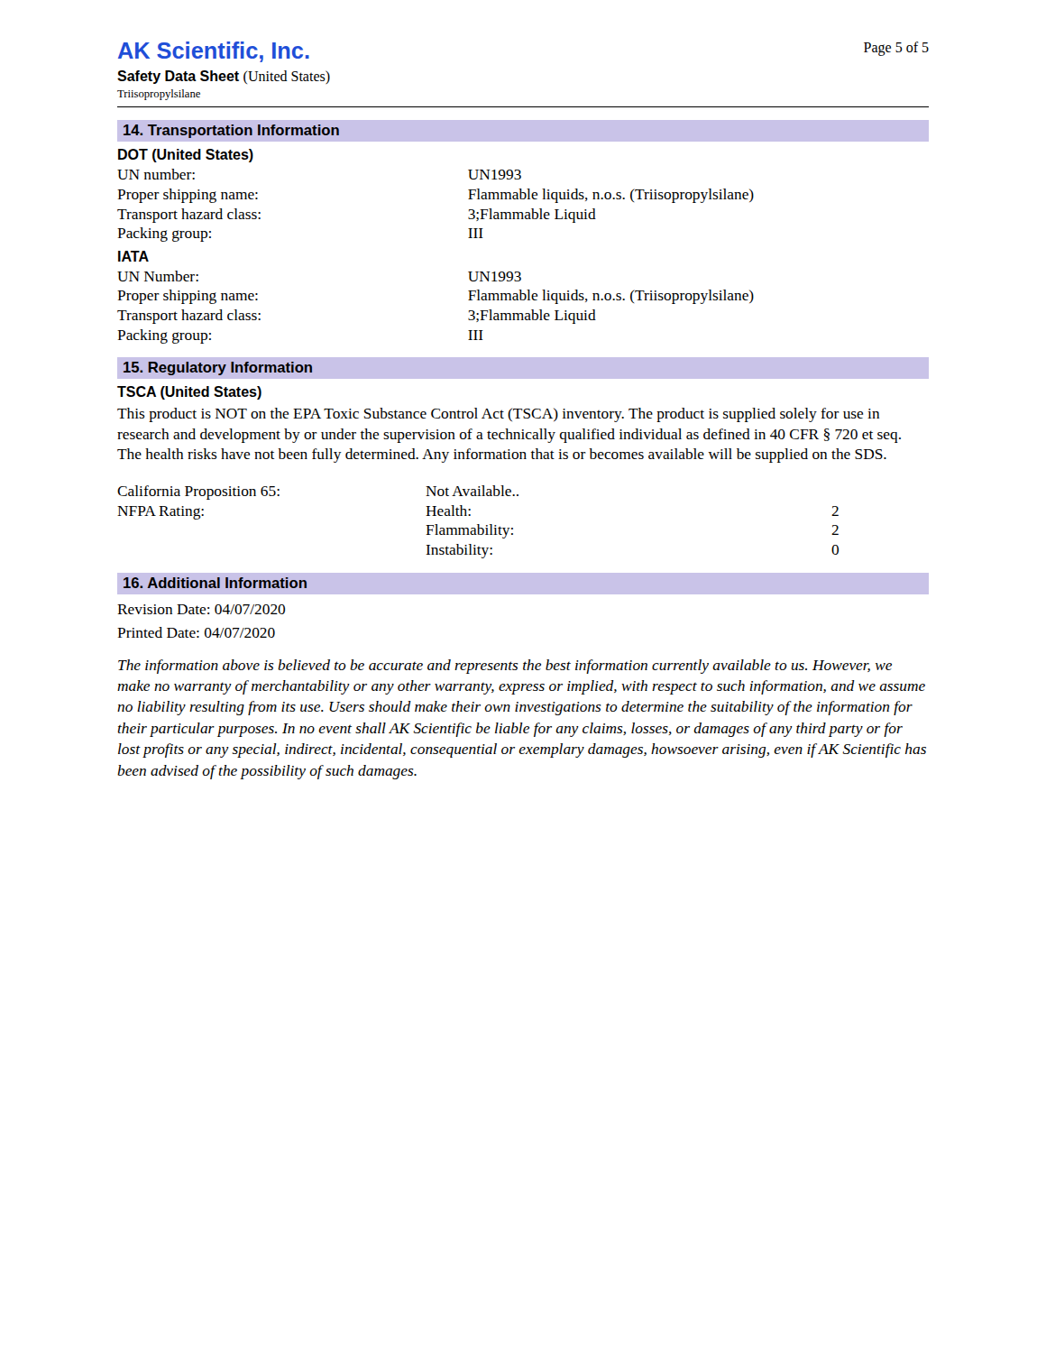AK Scientific, Inc.
Safety Data Sheet (United States)
Triisopropylsilane
Page 5 of 5
14. Transportation Information
DOT (United States)
| UN number: | UN1993 |
| Proper shipping name: | Flammable liquids, n.o.s. (Triisopropylsilane) |
| Transport hazard class: | 3;Flammable Liquid |
| Packing group: | III |
IATA
| UN Number: | UN1993 |
| Proper shipping name: | Flammable liquids, n.o.s. (Triisopropylsilane) |
| Transport hazard class: | 3;Flammable Liquid |
| Packing group: | III |
15. Regulatory Information
TSCA (United States)
This product is NOT on the EPA Toxic Substance Control Act (TSCA) inventory. The product is supplied solely for use in research and development by or under the supervision of a technically qualified individual as defined in 40 CFR § 720 et seq. The health risks have not been fully determined. Any information that is or becomes available will be supplied on the SDS.
| California Proposition 65: | Not Available.. | |
| NFPA Rating: | Health: | 2 |
| | Flammability: | 2 |
| | Instability: | 0 |
16. Additional Information
Revision Date: 04/07/2020
Printed Date: 04/07/2020
The information above is believed to be accurate and represents the best information currently available to us. However, we make no warranty of merchantability or any other warranty, express or implied, with respect to such information, and we assume no liability resulting from its use. Users should make their own investigations to determine the suitability of the information for their particular purposes. In no event shall AK Scientific be liable for any claims, losses, or damages of any third party or for lost profits or any special, indirect, incidental, consequential or exemplary damages, howsoever arising, even if AK Scientific has been advised of the possibility of such damages.